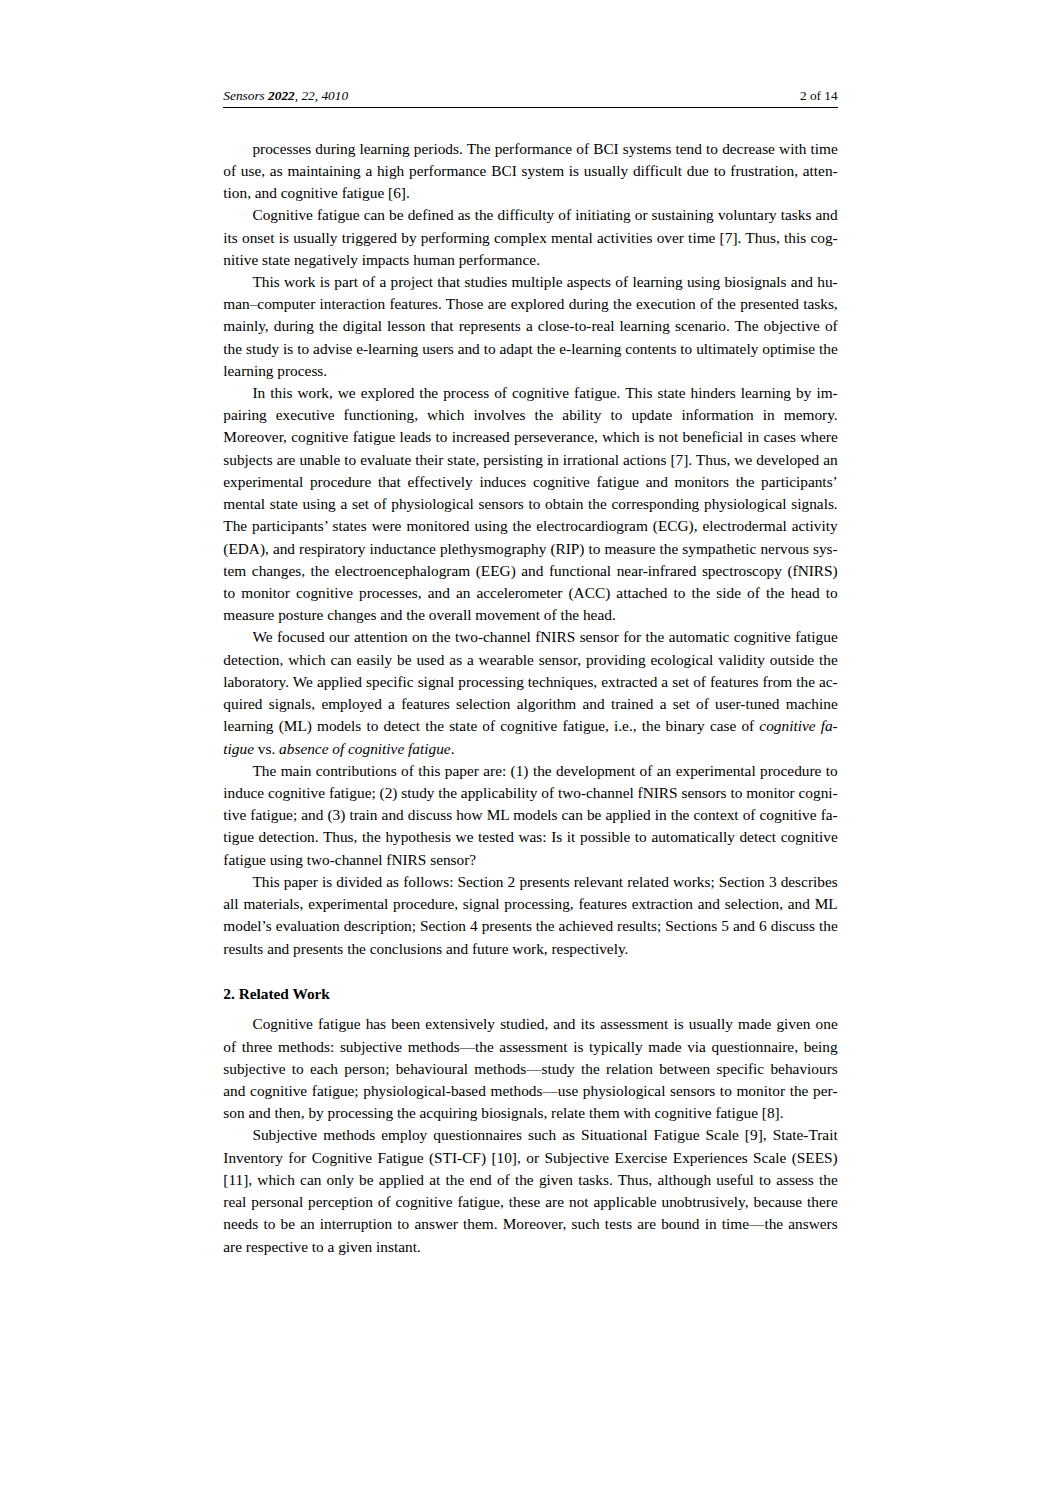Sensors 2022, 22, 4010 2 of 14
processes during learning periods. The performance of BCI systems tend to decrease with time of use, as maintaining a high performance BCI system is usually difficult due to frustration, attention, and cognitive fatigue [6].
Cognitive fatigue can be defined as the difficulty of initiating or sustaining voluntary tasks and its onset is usually triggered by performing complex mental activities over time [7]. Thus, this cognitive state negatively impacts human performance.
This work is part of a project that studies multiple aspects of learning using biosignals and human–computer interaction features. Those are explored during the execution of the presented tasks, mainly, during the digital lesson that represents a close-to-real learning scenario. The objective of the study is to advise e-learning users and to adapt the e-learning contents to ultimately optimise the learning process.
In this work, we explored the process of cognitive fatigue. This state hinders learning by impairing executive functioning, which involves the ability to update information in memory. Moreover, cognitive fatigue leads to increased perseverance, which is not beneficial in cases where subjects are unable to evaluate their state, persisting in irrational actions [7]. Thus, we developed an experimental procedure that effectively induces cognitive fatigue and monitors the participants’ mental state using a set of physiological sensors to obtain the corresponding physiological signals. The participants’ states were monitored using the electrocardiogram (ECG), electrodermal activity (EDA), and respiratory inductance plethysmography (RIP) to measure the sympathetic nervous system changes, the electroencephalogram (EEG) and functional near-infrared spectroscopy (fNIRS) to monitor cognitive processes, and an accelerometer (ACC) attached to the side of the head to measure posture changes and the overall movement of the head.
We focused our attention on the two-channel fNIRS sensor for the automatic cognitive fatigue detection, which can easily be used as a wearable sensor, providing ecological validity outside the laboratory. We applied specific signal processing techniques, extracted a set of features from the acquired signals, employed a features selection algorithm and trained a set of user-tuned machine learning (ML) models to detect the state of cognitive fatigue, i.e., the binary case of cognitive fatigue vs. absence of cognitive fatigue.
The main contributions of this paper are: (1) the development of an experimental procedure to induce cognitive fatigue; (2) study the applicability of two-channel fNIRS sensors to monitor cognitive fatigue; and (3) train and discuss how ML models can be applied in the context of cognitive fatigue detection. Thus, the hypothesis we tested was: Is it possible to automatically detect cognitive fatigue using two-channel fNIRS sensor?
This paper is divided as follows: Section 2 presents relevant related works; Section 3 describes all materials, experimental procedure, signal processing, features extraction and selection, and ML model’s evaluation description; Section 4 presents the achieved results; Sections 5 and 6 discuss the results and presents the conclusions and future work, respectively.
2. Related Work
Cognitive fatigue has been extensively studied, and its assessment is usually made given one of three methods: subjective methods—the assessment is typically made via questionnaire, being subjective to each person; behavioural methods—study the relation between specific behaviours and cognitive fatigue; physiological-based methods—use physiological sensors to monitor the person and then, by processing the acquiring biosignals, relate them with cognitive fatigue [8].
Subjective methods employ questionnaires such as Situational Fatigue Scale [9], State-Trait Inventory for Cognitive Fatigue (STI-CF) [10], or Subjective Exercise Experiences Scale (SEES) [11], which can only be applied at the end of the given tasks. Thus, although useful to assess the real personal perception of cognitive fatigue, these are not applicable unobtrusively, because there needs to be an interruption to answer them. Moreover, such tests are bound in time—the answers are respective to a given instant.